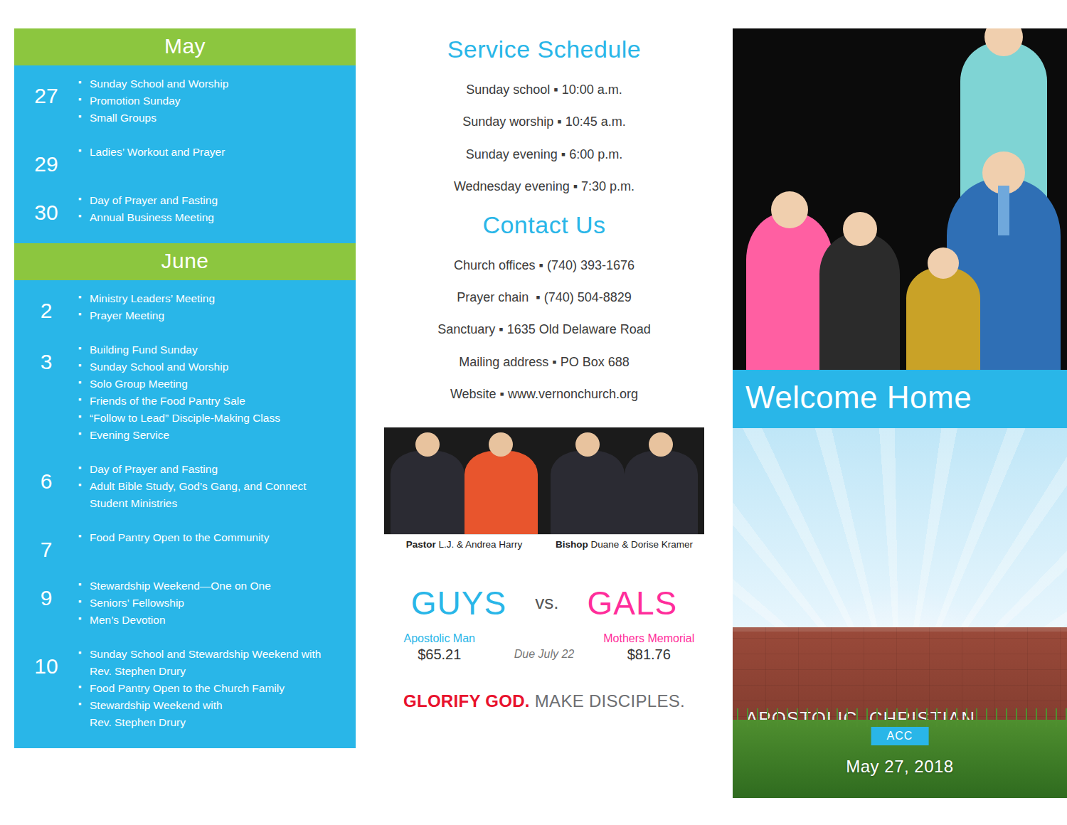May
27
Sunday School and Worship
Promotion Sunday
Small Groups
29
Ladies’ Workout and Prayer
30
Day of Prayer and Fasting
Annual Business Meeting
June
2
Ministry Leaders’ Meeting
Prayer Meeting
3
Building Fund Sunday
Sunday School and Worship
Solo Group Meeting
Friends of the Food Pantry Sale
“Follow to Lead” Disciple-Making Class
Evening Service
6
Day of Prayer and Fasting
Adult Bible Study, God’s Gang, and Connect Student Ministries
7
Food Pantry Open to the Community
9
Stewardship Weekend—One on One
Seniors’ Fellowship
Men’s Devotion
10
Sunday School and Stewardship Weekend with Rev. Stephen Drury
Food Pantry Open to the Church Family
Stewardship Weekend with
Rev. Stephen Drury
Service Schedule
Sunday school ▪ 10:00 a.m.
Sunday worship ▪ 10:45 a.m.
Sunday evening ▪ 6:00 p.m.
Wednesday evening ▪ 7:30 p.m.
Contact Us
Church offices ▪ (740) 393-1676
Prayer chain ▪ (740) 504-8829
Sanctuary ▪ 1635 Old Delaware Road
Mailing address ▪ PO Box 688
Website ▪ www.vernonchurch.org
Pastor L.J. & Andrea Harry
Bishop Duane & Dorise Kramer
GUYS vs. GALS
Apostolic Man
$65.21
Due July 22
Mothers Memorial
$81.76
GLORIFY GOD. MAKE DISCIPLES.
Welcome Home
APOSTOLIC CHRISTIAN
ACC
May 27, 2018